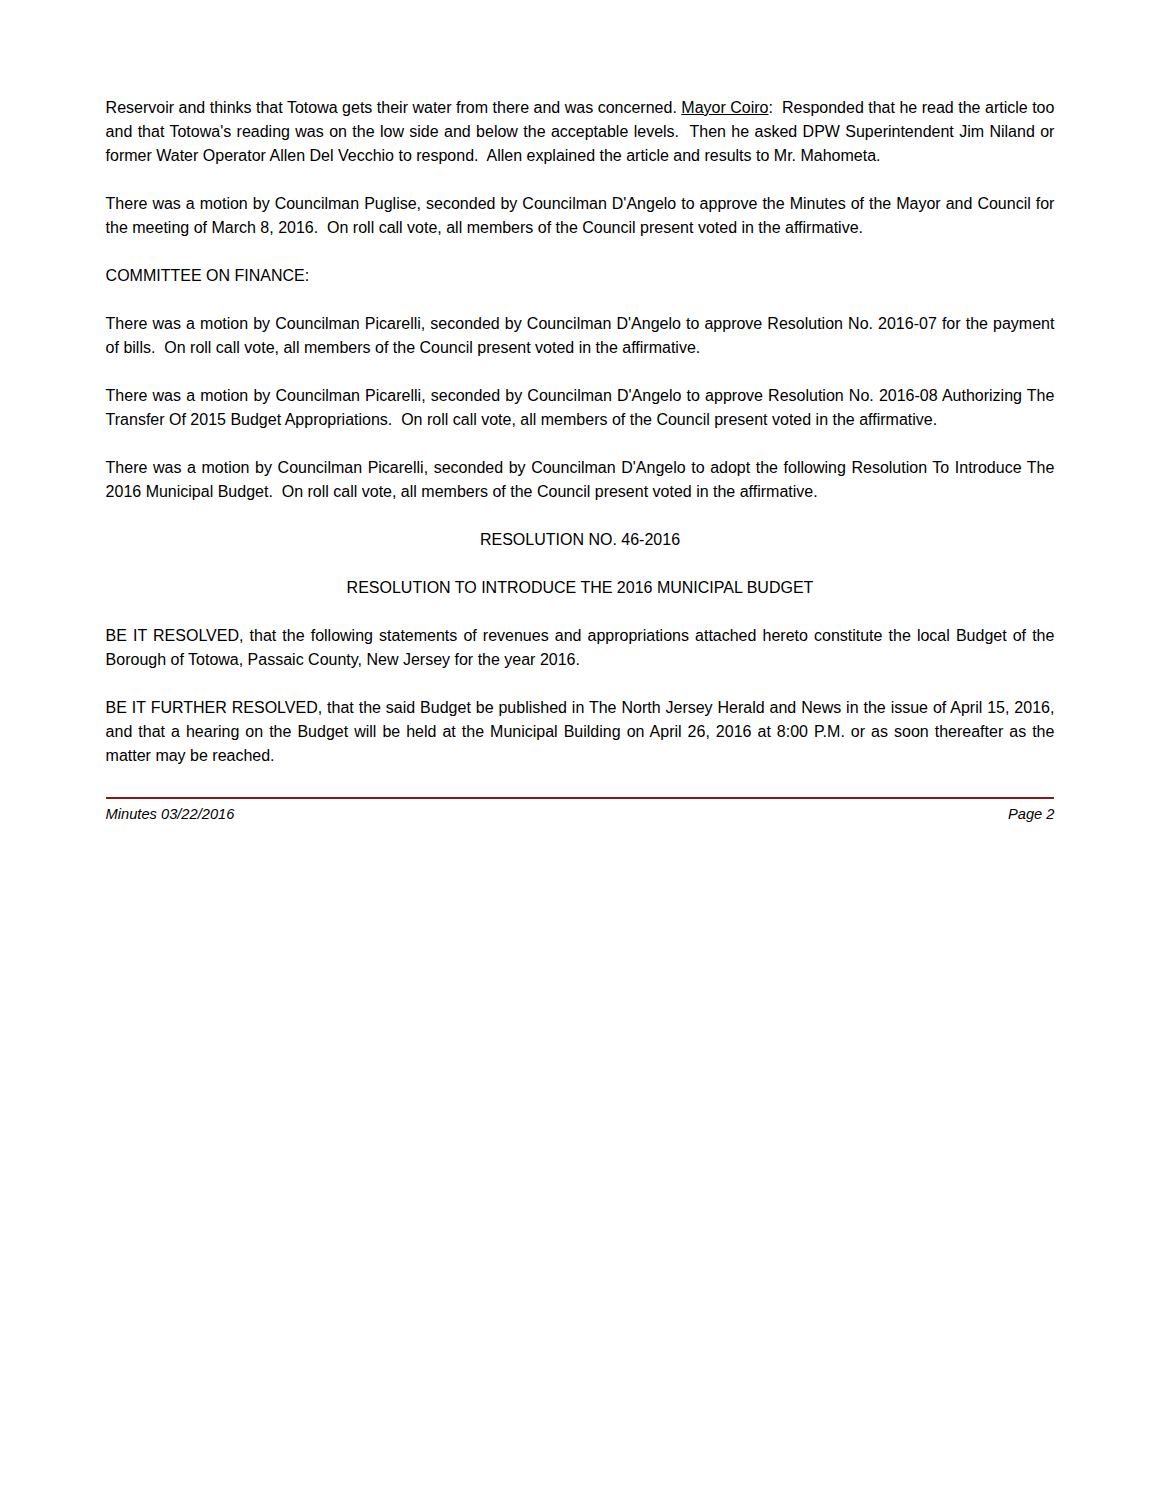Reservoir and thinks that Totowa gets their water from there and was concerned. Mayor Coiro: Responded that he read the article too and that Totowa's reading was on the low side and below the acceptable levels. Then he asked DPW Superintendent Jim Niland or former Water Operator Allen Del Vecchio to respond. Allen explained the article and results to Mr. Mahometa.
There was a motion by Councilman Puglise, seconded by Councilman D'Angelo to approve the Minutes of the Mayor and Council for the meeting of March 8, 2016. On roll call vote, all members of the Council present voted in the affirmative.
COMMITTEE ON FINANCE:
There was a motion by Councilman Picarelli, seconded by Councilman D'Angelo to approve Resolution No. 2016-07 for the payment of bills. On roll call vote, all members of the Council present voted in the affirmative.
There was a motion by Councilman Picarelli, seconded by Councilman D'Angelo to approve Resolution No. 2016-08 Authorizing The Transfer Of 2015 Budget Appropriations. On roll call vote, all members of the Council present voted in the affirmative.
There was a motion by Councilman Picarelli, seconded by Councilman D'Angelo to adopt the following Resolution To Introduce The 2016 Municipal Budget. On roll call vote, all members of the Council present voted in the affirmative.
RESOLUTION NO. 46-2016
RESOLUTION TO INTRODUCE THE 2016 MUNICIPAL BUDGET
BE IT RESOLVED, that the following statements of revenues and appropriations attached hereto constitute the local Budget of the Borough of Totowa, Passaic County, New Jersey for the year 2016.
BE IT FURTHER RESOLVED, that the said Budget be published in The North Jersey Herald and News in the issue of April 15, 2016, and that a hearing on the Budget will be held at the Municipal Building on April 26, 2016 at 8:00 P.M. or as soon thereafter as the matter may be reached.
Minutes 03/22/2016 Page 2